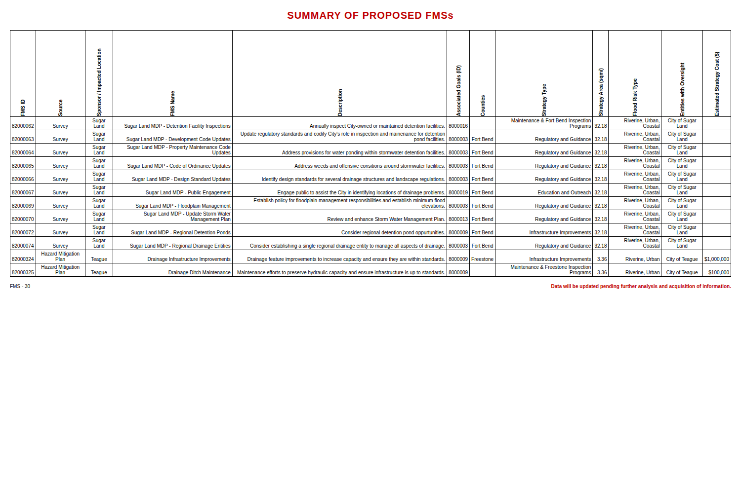SUMMARY OF PROPOSED FMSs
| FMS ID | Source | Sponsor / Impacted Location | FMS Name | Description | Associated Goals (ID) | Counties | Strategy Type | Strategy Area (sqmi) | Flood Risk Type | Entities with Oversight | Estimated Strategy Cost ($) |
| --- | --- | --- | --- | --- | --- | --- | --- | --- | --- | --- | --- |
| 82000062 | Survey | Sugar Land | Sugar Land MDP - Detention Facility Inspections | Annually inspect City-owned or maintained detention facilities. | 8000016 | | Maintenance & Fort Bend Inspection Programs | 32.18 | Riverine, Urban, Coastal | City of Sugar Land | |
| 82000063 | Survey | Sugar Land | Sugar Land MDP - Development Code Updates | Update regulatory standards and codify City's role in inspection and mainenance for detention pond facilities. | 8000003 | Fort Bend | Regulatory and Guidance | 32.18 | Riverine, Urban, Coastal | City of Sugar Land | |
| 82000064 | Survey | Sugar Land | Sugar Land MDP - Property Maintenance Code Updates | Address provisions for water ponding within stormwater detention facilities. | 8000003 | Fort Bend | Regulatory and Guidance | 32.18 | Riverine, Urban, Coastal | City of Sugar Land | |
| 82000065 | Survey | Sugar Land | Sugar Land MDP - Code of Ordinance Updates | Address weeds and offensive consitions around stormwater facilities. | 8000003 | Fort Bend | Regulatory and Guidance | 32.18 | Riverine, Urban, Coastal | City of Sugar Land | |
| 82000066 | Survey | Sugar Land | Sugar Land MDP - Design Standard Updates | Identify design standards for several drainage structures and landscape regulations. | 8000003 | Fort Bend | Regulatory and Guidance | 32.18 | Riverine, Urban, Coastal | City of Sugar Land | |
| 82000067 | Survey | Sugar Land | Sugar Land MDP - Public Engagement | Engage public to assist the City in identifying locations of drainage problems. | 8000019 | Fort Bend | Education and Outreach | 32.18 | Riverine, Urban, Coastal | City of Sugar Land | |
| 82000069 | Survey | Sugar Land | Sugar Land MDP - Floodplain Management | Establish policy for floodplain management responsibilities and establish minimum flood elevations. | 8000003 | Fort Bend | Regulatory and Guidance | 32.18 | Riverine, Urban, Coastal | City of Sugar Land | |
| 82000070 | Survey | Sugar Land | Sugar Land MDP - Update Storm Water Management Plan | Review and enhance Storm Water Management Plan. | 8000013 | Fort Bend | Regulatory and Guidance | 32.18 | Riverine, Urban, Coastal | City of Sugar Land | |
| 82000072 | Survey | Sugar Land | Sugar Land MDP - Regional Detention Ponds | Consider regional detention pond oppurtunities. | 8000009 | Fort Bend | Infrastructure Improvements | 32.18 | Riverine, Urban, Coastal | City of Sugar Land | |
| 82000074 | Survey | Sugar Land | Sugar Land MDP - Regional Drainage Entities | Consider establishing a single regional drainage entity to manage all aspects of drainage. | 8000003 | Fort Bend | Regulatory and Guidance | 32.18 | Riverine, Urban, Coastal | City of Sugar Land | |
| 82000324 | Hazard Mitigation Plan | Teague | Drainage Infrastructure Improvements | Drainage feature improvements to increase capacity and ensure they are within standards. | 8000009 | Freestone | Infrastructure Improvements | 3.36 | Riverine, Urban | City of Teague | $1,000,000 |
| 82000325 | Hazard Mitigation Plan | Teague | Drainage Ditch Maintenance | Maintenance efforts to preserve hydraulic capacity and ensure infrastructure is up to standards. | 8000009 | | Maintenance & Freestone Inspection Programs | 3.36 | Riverine, Urban | City of Teague | $100,000 |
FMS - 30
Data will be updated pending further analysis and acquisition of information.